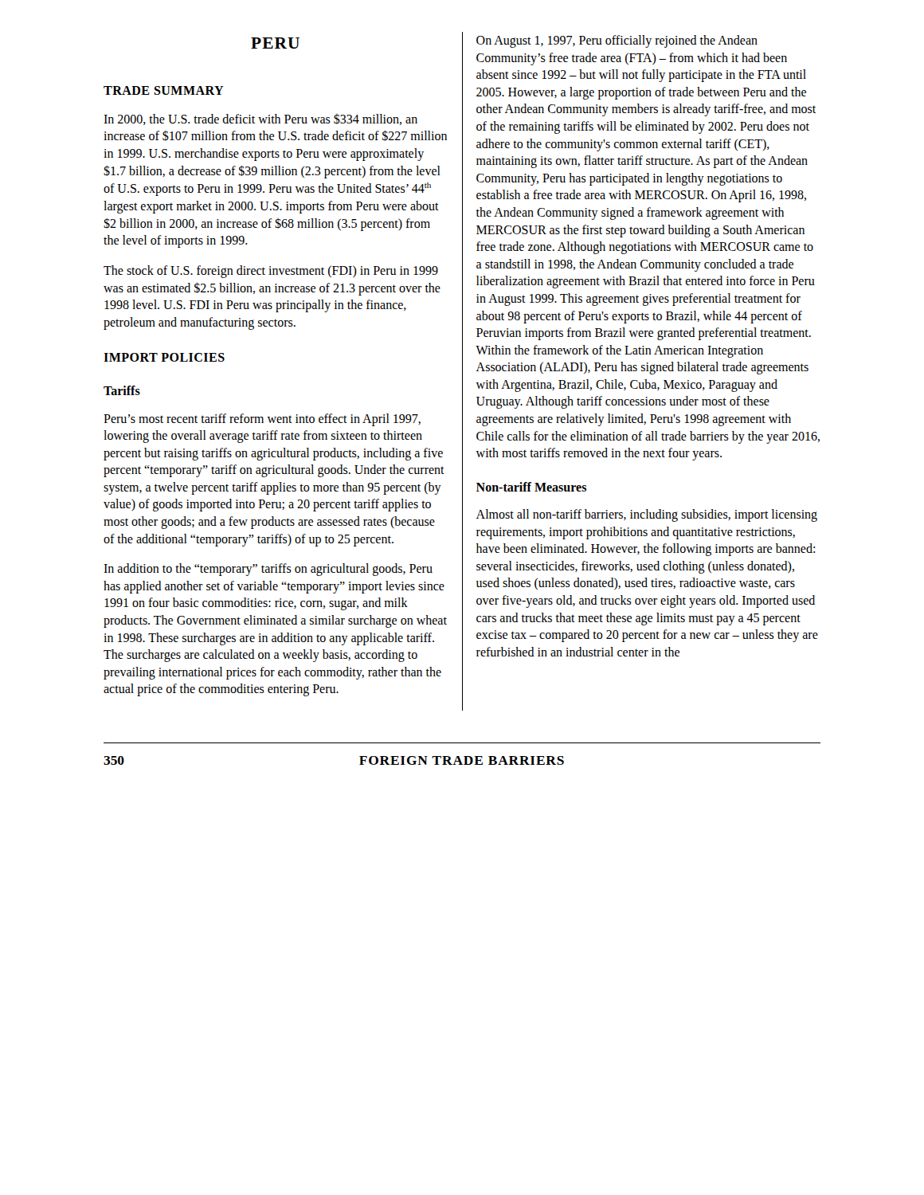PERU
TRADE SUMMARY
In 2000, the U.S. trade deficit with Peru was $334 million, an increase of $107 million from the U.S. trade deficit of $227 million in 1999. U.S. merchandise exports to Peru were approximately $1.7 billion, a decrease of $39 million (2.3 percent) from the level of U.S. exports to Peru in 1999. Peru was the United States’ 44th largest export market in 2000. U.S. imports from Peru were about $2 billion in 2000, an increase of $68 million (3.5 percent) from the level of imports in 1999.
The stock of U.S. foreign direct investment (FDI) in Peru in 1999 was an estimated $2.5 billion, an increase of 21.3 percent over the 1998 level. U.S. FDI in Peru was principally in the finance, petroleum and manufacturing sectors.
IMPORT POLICIES
Tariffs
Peru’s most recent tariff reform went into effect in April 1997, lowering the overall average tariff rate from sixteen to thirteen percent but raising tariffs on agricultural products, including a five percent “temporary” tariff on agricultural goods. Under the current system, a twelve percent tariff applies to more than 95 percent (by value) of goods imported into Peru; a 20 percent tariff applies to most other goods; and a few products are assessed rates (because of the additional “temporary” tariffs) of up to 25 percent.
In addition to the “temporary” tariffs on agricultural goods, Peru has applied another set of variable “temporary” import levies since 1991 on four basic commodities: rice, corn, sugar, and milk products. The Government eliminated a similar surcharge on wheat in 1998. These surcharges are in addition to any applicable tariff. The surcharges are calculated on a weekly basis, according to prevailing international prices for each commodity, rather than the actual price of the commodities entering Peru.
On August 1, 1997, Peru officially rejoined the Andean Community’s free trade area (FTA) – from which it had been absent since 1992 – but will not fully participate in the FTA until 2005. However, a large proportion of trade between Peru and the other Andean Community members is already tariff-free, and most of the remaining tariffs will be eliminated by 2002. Peru does not adhere to the community's common external tariff (CET), maintaining its own, flatter tariff structure. As part of the Andean Community, Peru has participated in lengthy negotiations to establish a free trade area with MERCOSUR. On April 16, 1998, the Andean Community signed a framework agreement with MERCOSUR as the first step toward building a South American free trade zone. Although negotiations with MERCOSUR came to a standstill in 1998, the Andean Community concluded a trade liberalization agreement with Brazil that entered into force in Peru in August 1999. This agreement gives preferential treatment for about 98 percent of Peru's exports to Brazil, while 44 percent of Peruvian imports from Brazil were granted preferential treatment. Within the framework of the Latin American Integration Association (ALADI), Peru has signed bilateral trade agreements with Argentina, Brazil, Chile, Cuba, Mexico, Paraguay and Uruguay. Although tariff concessions under most of these agreements are relatively limited, Peru's 1998 agreement with Chile calls for the elimination of all trade barriers by the year 2016, with most tariffs removed in the next four years.
Non-tariff Measures
Almost all non-tariff barriers, including subsidies, import licensing requirements, import prohibitions and quantitative restrictions, have been eliminated. However, the following imports are banned: several insecticides, fireworks, used clothing (unless donated), used shoes (unless donated), used tires, radioactive waste, cars over five-years old, and trucks over eight years old. Imported used cars and trucks that meet these age limits must pay a 45 percent excise tax – compared to 20 percent for a new car – unless they are refurbished in an industrial center in the
350
FOREIGN TRADE BARRIERS